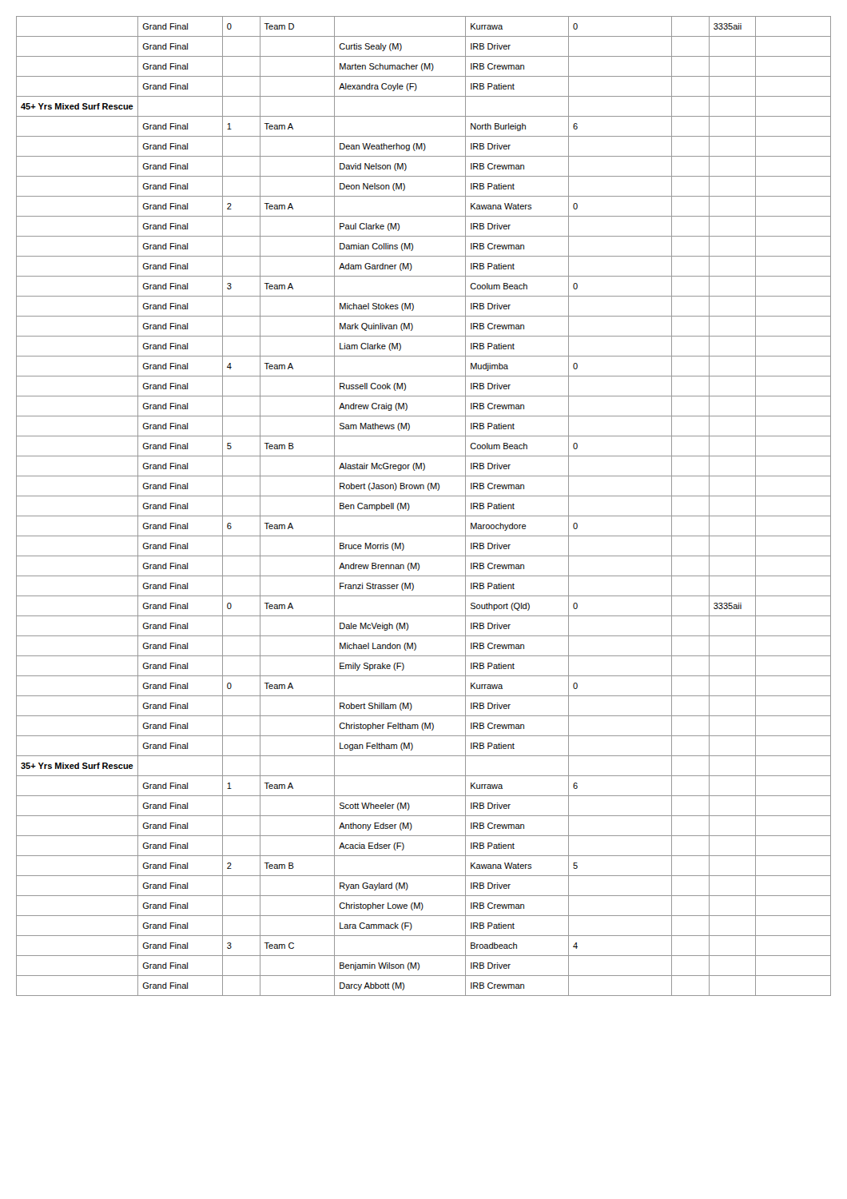| | Grand Final | 0 | Team D | | Kurrawa | 0 | | 3335aii | |
| | Grand Final | | | Curtis Sealy (M) | IRB Driver | | | | |
| | Grand Final | | | Marten Schumacher (M) | IRB Crewman | | | | |
| | Grand Final | | | Alexandra Coyle (F) | IRB Patient | | | | |
| 45+ Yrs Mixed Surf Rescue | | | | | | | | | |
| | Grand Final | 1 | Team A | | North Burleigh | 6 | | | |
| | Grand Final | | | Dean Weatherhog (M) | IRB Driver | | | | |
| | Grand Final | | | David Nelson (M) | IRB Crewman | | | | |
| | Grand Final | | | Deon Nelson (M) | IRB Patient | | | | |
| | Grand Final | 2 | Team A | | Kawana Waters | 0 | | | |
| | Grand Final | | | Paul Clarke (M) | IRB Driver | | | | |
| | Grand Final | | | Damian Collins (M) | IRB Crewman | | | | |
| | Grand Final | | | Adam Gardner (M) | IRB Patient | | | | |
| | Grand Final | 3 | Team A | | Coolum Beach | 0 | | | |
| | Grand Final | | | Michael Stokes (M) | IRB Driver | | | | |
| | Grand Final | | | Mark Quinlivan (M) | IRB Crewman | | | | |
| | Grand Final | | | Liam Clarke (M) | IRB Patient | | | | |
| | Grand Final | 4 | Team A | | Mudjimba | 0 | | | |
| | Grand Final | | | Russell Cook (M) | IRB Driver | | | | |
| | Grand Final | | | Andrew Craig (M) | IRB Crewman | | | | |
| | Grand Final | | | Sam Mathews (M) | IRB Patient | | | | |
| | Grand Final | 5 | Team B | | Coolum Beach | 0 | | | |
| | Grand Final | | | Alastair McGregor (M) | IRB Driver | | | | |
| | Grand Final | | | Robert (Jason) Brown (M) | IRB Crewman | | | | |
| | Grand Final | | | Ben Campbell (M) | IRB Patient | | | | |
| | Grand Final | 6 | Team A | | Maroochydore | 0 | | | |
| | Grand Final | | | Bruce Morris (M) | IRB Driver | | | | |
| | Grand Final | | | Andrew Brennan (M) | IRB Crewman | | | | |
| | Grand Final | | | Franzi Strasser (M) | IRB Patient | | | | |
| | Grand Final | 0 | Team A | | Southport (Qld) | 0 | | 3335aii | |
| | Grand Final | | | Dale McVeigh (M) | IRB Driver | | | | |
| | Grand Final | | | Michael Landon (M) | IRB Crewman | | | | |
| | Grand Final | | | Emily Sprake (F) | IRB Patient | | | | |
| | Grand Final | 0 | Team A | | Kurrawa | 0 | | | |
| | Grand Final | | | Robert Shillam (M) | IRB Driver | | | | |
| | Grand Final | | | Christopher Feltham (M) | IRB Crewman | | | | |
| | Grand Final | | | Logan Feltham (M) | IRB Patient | | | | |
| 35+ Yrs Mixed Surf Rescue | | | | | | | | | |
| | Grand Final | 1 | Team A | | Kurrawa | 6 | | | |
| | Grand Final | | | Scott Wheeler (M) | IRB Driver | | | | |
| | Grand Final | | | Anthony Edser (M) | IRB Crewman | | | | |
| | Grand Final | | | Acacia Edser (F) | IRB Patient | | | | |
| | Grand Final | 2 | Team B | | Kawana Waters | 5 | | | |
| | Grand Final | | | Ryan Gaylard (M) | IRB Driver | | | | |
| | Grand Final | | | Christopher Lowe (M) | IRB Crewman | | | | |
| | Grand Final | | | Lara Cammack (F) | IRB Patient | | | | |
| | Grand Final | 3 | Team C | | Broadbeach | 4 | | | |
| | Grand Final | | | Benjamin Wilson (M) | IRB Driver | | | | |
| | Grand Final | | | Darcy Abbott (M) | IRB Crewman | | | | |